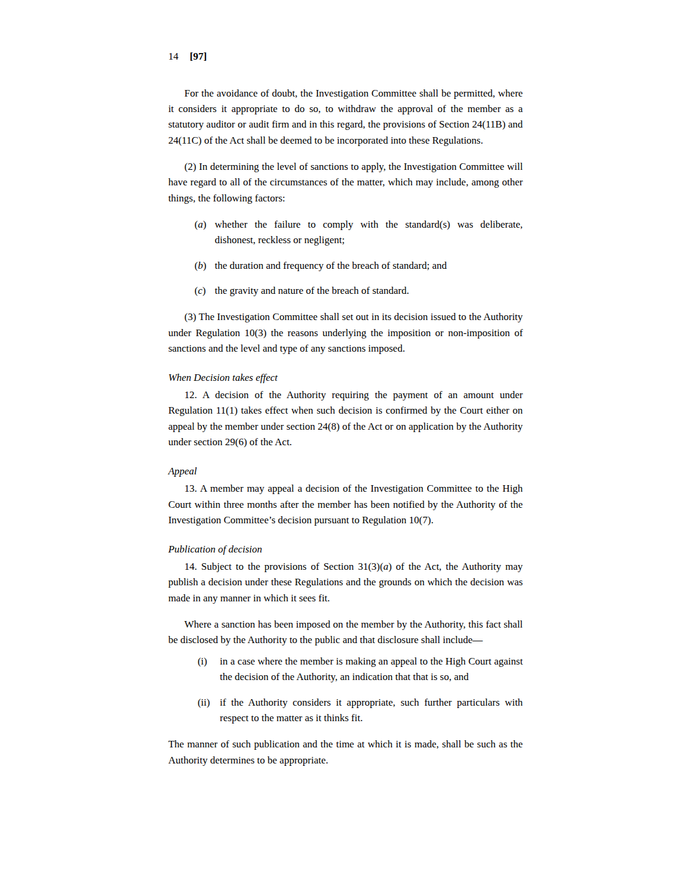14[97]
For the avoidance of doubt, the Investigation Committee shall be permitted, where it considers it appropriate to do so, to withdraw the approval of the member as a statutory auditor or audit firm and in this regard, the provisions of Section 24(11B) and 24(11C) of the Act shall be deemed to be incorporated into these Regulations.
(2) In determining the level of sanctions to apply, the Investigation Committee will have regard to all of the circumstances of the matter, which may include, among other things, the following factors:
(a) whether the failure to comply with the standard(s) was deliberate, dishonest, reckless or negligent;
(b) the duration and frequency of the breach of standard; and
(c) the gravity and nature of the breach of standard.
(3) The Investigation Committee shall set out in its decision issued to the Authority under Regulation 10(3) the reasons underlying the imposition or non-imposition of sanctions and the level and type of any sanctions imposed.
When Decision takes effect
12. A decision of the Authority requiring the payment of an amount under Regulation 11(1) takes effect when such decision is confirmed by the Court either on appeal by the member under section 24(8) of the Act or on application by the Authority under section 29(6) of the Act.
Appeal
13. A member may appeal a decision of the Investigation Committee to the High Court within three months after the member has been notified by the Authority of the Investigation Committee’s decision pursuant to Regulation 10(7).
Publication of decision
14. Subject to the provisions of Section 31(3)(a) of the Act, the Authority may publish a decision under these Regulations and the grounds on which the decision was made in any manner in which it sees fit.
Where a sanction has been imposed on the member by the Authority, this fact shall be disclosed by the Authority to the public and that disclosure shall include—
(i) in a case where the member is making an appeal to the High Court against the decision of the Authority, an indication that that is so, and
(ii) if the Authority considers it appropriate, such further particulars with respect to the matter as it thinks fit.
The manner of such publication and the time at which it is made, shall be such as the Authority determines to be appropriate.